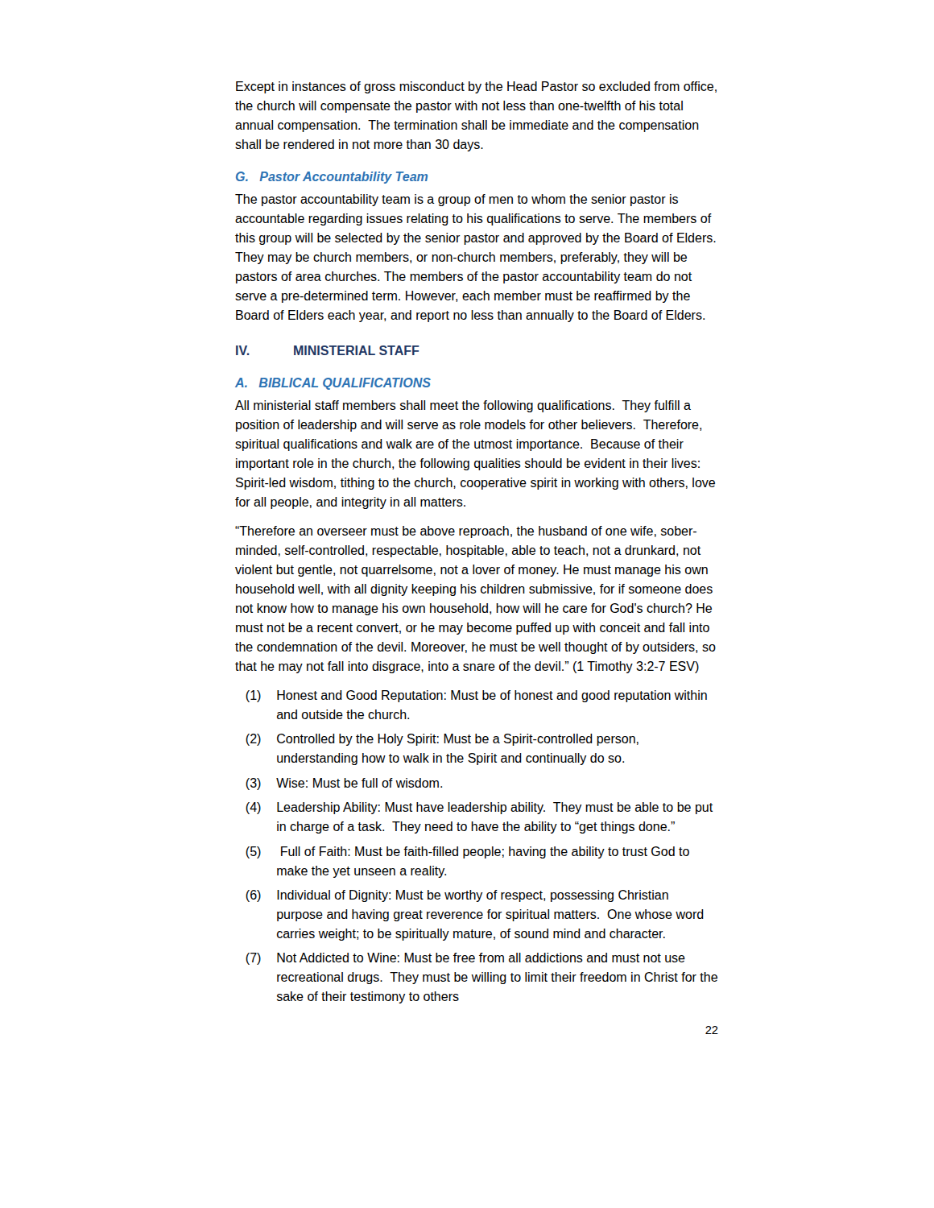Except in instances of gross misconduct by the Head Pastor so excluded from office, the church will compensate the pastor with not less than one-twelfth of his total annual compensation. The termination shall be immediate and the compensation shall be rendered in not more than 30 days.
G. Pastor Accountability Team
The pastor accountability team is a group of men to whom the senior pastor is accountable regarding issues relating to his qualifications to serve. The members of this group will be selected by the senior pastor and approved by the Board of Elders. They may be church members, or non-church members, preferably, they will be pastors of area churches. The members of the pastor accountability team do not serve a pre-determined term. However, each member must be reaffirmed by the Board of Elders each year, and report no less than annually to the Board of Elders.
IV. MINISTERIAL STAFF
A. BIBLICAL QUALIFICATIONS
All ministerial staff members shall meet the following qualifications. They fulfill a position of leadership and will serve as role models for other believers. Therefore, spiritual qualifications and walk are of the utmost importance. Because of their important role in the church, the following qualities should be evident in their lives: Spirit-led wisdom, tithing to the church, cooperative spirit in working with others, love for all people, and integrity in all matters.
“Therefore an overseer must be above reproach, the husband of one wife, sober-minded, self-controlled, respectable, hospitable, able to teach, not a drunkard, not violent but gentle, not quarrelsome, not a lover of money. He must manage his own household well, with all dignity keeping his children submissive, for if someone does not know how to manage his own household, how will he care for God's church? He must not be a recent convert, or he may become puffed up with conceit and fall into the condemnation of the devil. Moreover, he must be well thought of by outsiders, so that he may not fall into disgrace, into a snare of the devil.” (1 Timothy 3:2-7 ESV)
Honest and Good Reputation: Must be of honest and good reputation within and outside the church.
Controlled by the Holy Spirit: Must be a Spirit-controlled person, understanding how to walk in the Spirit and continually do so.
Wise: Must be full of wisdom.
Leadership Ability: Must have leadership ability. They must be able to be put in charge of a task. They need to have the ability to “get things done.”
Full of Faith: Must be faith-filled people; having the ability to trust God to make the yet unseen a reality.
Individual of Dignity: Must be worthy of respect, possessing Christian purpose and having great reverence for spiritual matters. One whose word carries weight; to be spiritually mature, of sound mind and character.
Not Addicted to Wine: Must be free from all addictions and must not use recreational drugs. They must be willing to limit their freedom in Christ for the sake of their testimony to others
22